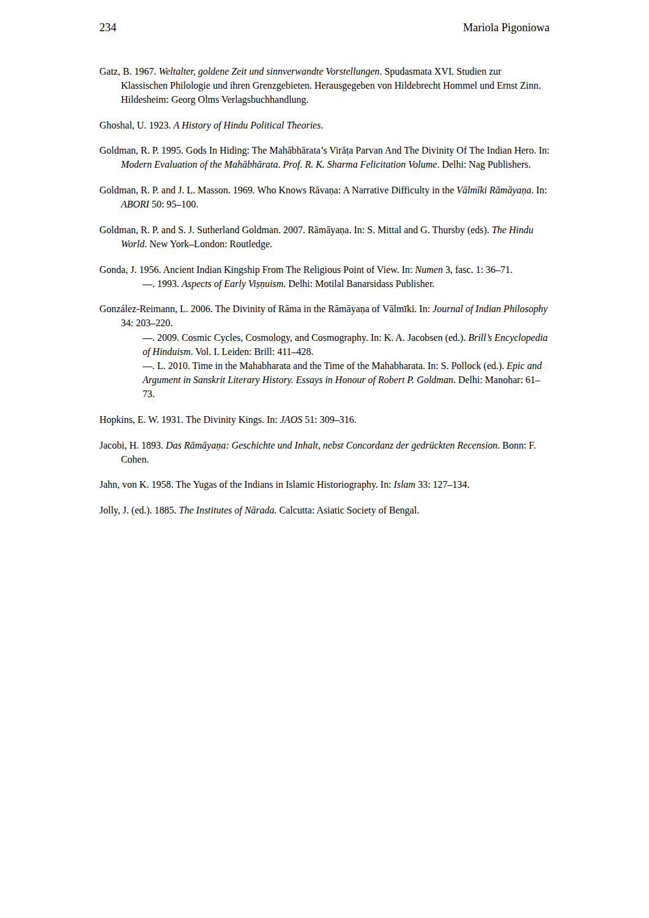234 Mariola Pigoniowa
Gatz, B. 1967. Weltalter, goldene Zeit und sinnverwandte Vorstellungen. Spudasmata XVI. Studien zur Klassischen Philologie und ihren Grenzgebieten. Herausgegeben von Hildebrecht Hommel und Ernst Zinn. Hildesheim: Georg Olms Verlagsbuchhandlung.
Ghoshal, U. 1923. A History of Hindu Political Theories.
Goldman, R. P. 1995. Gods In Hiding: The Mahābhārata’s Virāṭa Parvan And The Divinity Of The Indian Hero. In: Modern Evaluation of the Mahābhārata. Prof. R. K. Sharma Felicitation Volume. Delhi: Nag Publishers.
Goldman, R. P. and J. L. Masson. 1969. Who Knows Rāvaṇa: A Narrative Difficulty in the Vālmīki Rāmāyaṇa. In: ABORI 50: 95–100.
Goldman, R. P. and S. J. Sutherland Goldman. 2007. Rāmāyaṇa. In: S. Mittal and G. Thursby (eds). The Hindu World. New York–London: Routledge.
Gonda, J. 1956. Ancient Indian Kingship From The Religious Point of View. In: Numen 3, fasc. 1: 36–71.
—. 1993. Aspects of Early Viṣṇuism. Delhi: Motilal Banarsidass Publisher.
González-Reimann, L. 2006. The Divinity of Rāma in the Rāmāyaṇa of Vālmīki. In: Journal of Indian Philosophy 34: 203–220.
—. 2009. Cosmic Cycles, Cosmology, and Cosmography. In: K. A. Jacobsen (ed.). Brill’s Encyclopedia of Hinduism. Vol. I. Leiden: Brill: 411–428.
—. L. 2010. Time in the Mahabharata and the Time of the Mahabharata. In: S. Pollock (ed.). Epic and Argument in Sanskrit Literary History. Essays in Honour of Robert P. Goldman. Delhi: Manohar: 61–73.
Hopkins, E. W. 1931. The Divinity Kings. In: JAOS 51: 309–316.
Jacobi, H. 1893. Das Rāmāyaṇa: Geschichte und Inhalt, nebst Concordanz der gedrückten Recension. Bonn: F. Cohen.
Jahn, von K. 1958. The Yugas of the Indians in Islamic Historiography. In: Islam 33: 127–134.
Jolly, J. (ed.). 1885. The Institutes of Nārada. Calcutta: Asiatic Society of Bengal.